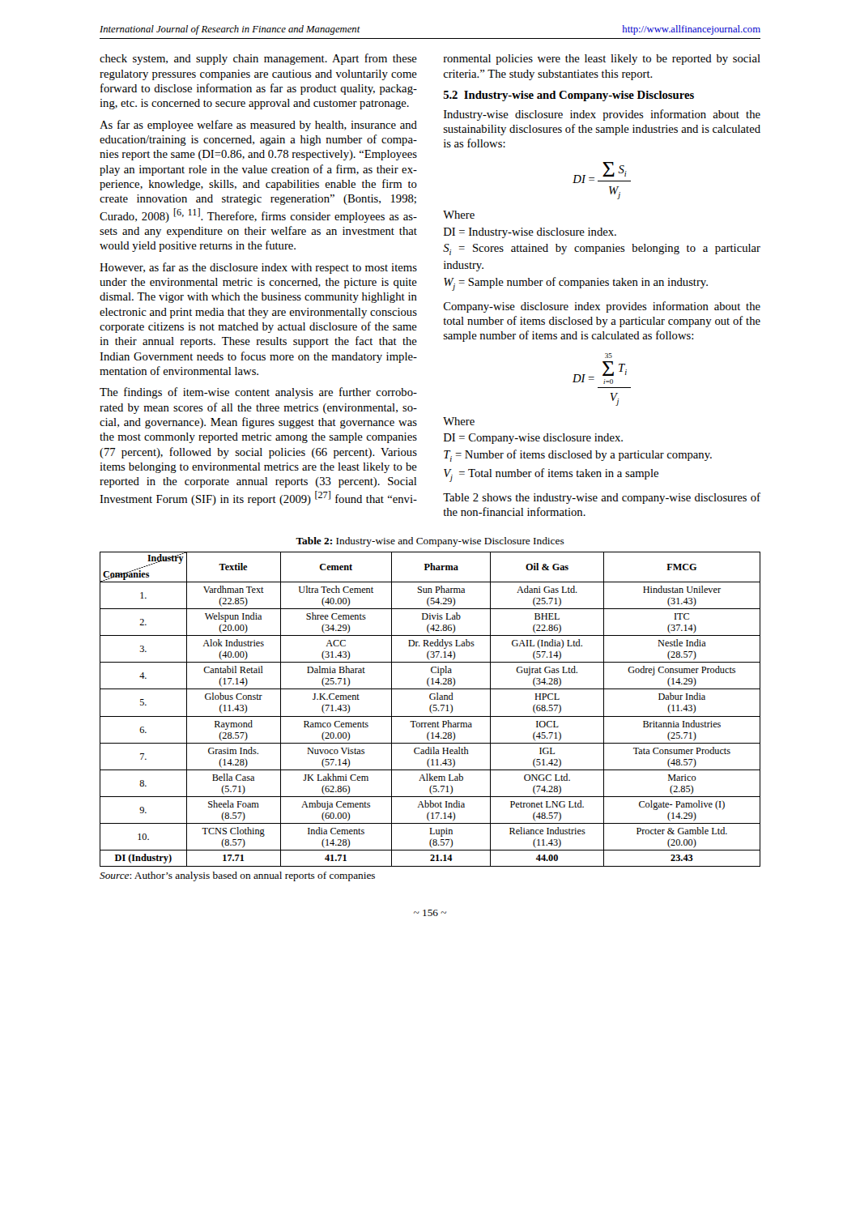International Journal of Research in Finance and Management http://www.allfinancejournal.com
check system, and supply chain management. Apart from these regulatory pressures companies are cautious and voluntarily come forward to disclose information as far as product quality, packaging, etc. is concerned to secure approval and customer patronage.
As far as employee welfare as measured by health, insurance and education/training is concerned, again a high number of companies report the same (DI=0.86, and 0.78 respectively). “Employees play an important role in the value creation of a firm, as their experience, knowledge, skills, and capabilities enable the firm to create innovation and strategic regeneration” (Bontis, 1998; Curado, 2008) [6, 11]. Therefore, firms consider employees as assets and any expenditure on their welfare as an investment that would yield positive returns in the future.
However, as far as the disclosure index with respect to most items under the environmental metric is concerned, the picture is quite dismal. The vigor with which the business community highlight in electronic and print media that they are environmentally conscious corporate citizens is not matched by actual disclosure of the same in their annual reports. These results support the fact that the Indian Government needs to focus more on the mandatory implementation of environmental laws.
The findings of item-wise content analysis are further corroborated by mean scores of all the three metrics (environmental, social, and governance). Mean figures suggest that governance was the most commonly reported metric among the sample companies (77 percent), followed by social policies (66 percent). Various items belonging to environmental metrics are the least likely to be reported in the corporate annual reports (33 percent). Social Investment Forum (SIF) in its report (2009) [27] found that “environmental policies were the least likely to be reported by social criteria.” The study substantiates this report.
5.2 Industry-wise and Company-wise Disclosures
Industry-wise disclosure index provides information about the sustainability disclosures of the sample industries and is calculated is as follows:
DI = Σ Si Wj
Where
DI = Industry-wise disclosure index.
Si = Scores attained by companies belonging to a particular industry.
Wj = Sample number of companies taken in an industry.
Company-wise disclosure index provides information about the total number of items disclosed by a particular company out of the sample number of items and is calculated as follows:
DI = 35 Σ i=0 Ti Vj
Where
DI = Company-wise disclosure index.
Ti = Number of items disclosed by a particular company.
Vj = Total number of items taken in a sample
Table 2 shows the industry-wise and company-wise disclosures of the non-financial information.
Table 2: Industry-wise and Company-wise Disclosure Indices
| Industry Companies | Textile | Cement | Pharma | Oil & Gas | FMCG |
| --- | --- | --- | --- | --- | --- |
| 1. | Vardhman Text (22.85) | Ultra Tech Cement (40.00) | Sun Pharma (54.29) | Adani Gas Ltd. (25.71) | Hindustan Unilever (31.43) |
| 2. | Welspun India (20.00) | Shree Cements (34.29) | Divis Lab (42.86) | BHEL (22.86) | ITC (37.14) |
| 3. | Alok Industries (40.00) | ACC (31.43) | Dr. Reddys Labs (37.14) | GAIL (India) Ltd. (57.14) | Nestle India (28.57) |
| 4. | Cantabil Retail (17.14) | Dalmia Bharat (25.71) | Cipla (14.28) | Gujrat Gas Ltd. (34.28) | Godrej Consumer Products (14.29) |
| 5. | Globus Constr (11.43) | J.K.Cement (71.43) | Gland (5.71) | HPCL (68.57) | Dabur India (11.43) |
| 6. | Raymond (28.57) | Ramco Cements (20.00) | Torrent Pharma (14.28) | IOCL (45.71) | Britannia Industries (25.71) |
| 7. | Grasim Inds. (14.28) | Nuvoco Vistas (57.14) | Cadila Health (11.43) | IGL (51.42) | Tata Consumer Products (48.57) |
| 8. | Bella Casa (5.71) | JK Lakhmi Cem (62.86) | Alkem Lab (5.71) | ONGC Ltd. (74.28) | Marico (2.85) |
| 9. | Sheela Foam (8.57) | Ambuja Cements (60.00) | Abbot India (17.14) | Petronet LNG Ltd. (48.57) | Colgate- Pamolive (I) (14.29) |
| 10. | TCNS Clothing (8.57) | India Cements (14.28) | Lupin (8.57) | Reliance Industries (11.43) | Procter & Gamble Ltd. (20.00) |
| DI (Industry) | 17.71 | 41.71 | 21.14 | 44.00 | 23.43 |
Source: Author’s analysis based on annual reports of companies
~ 156 ~